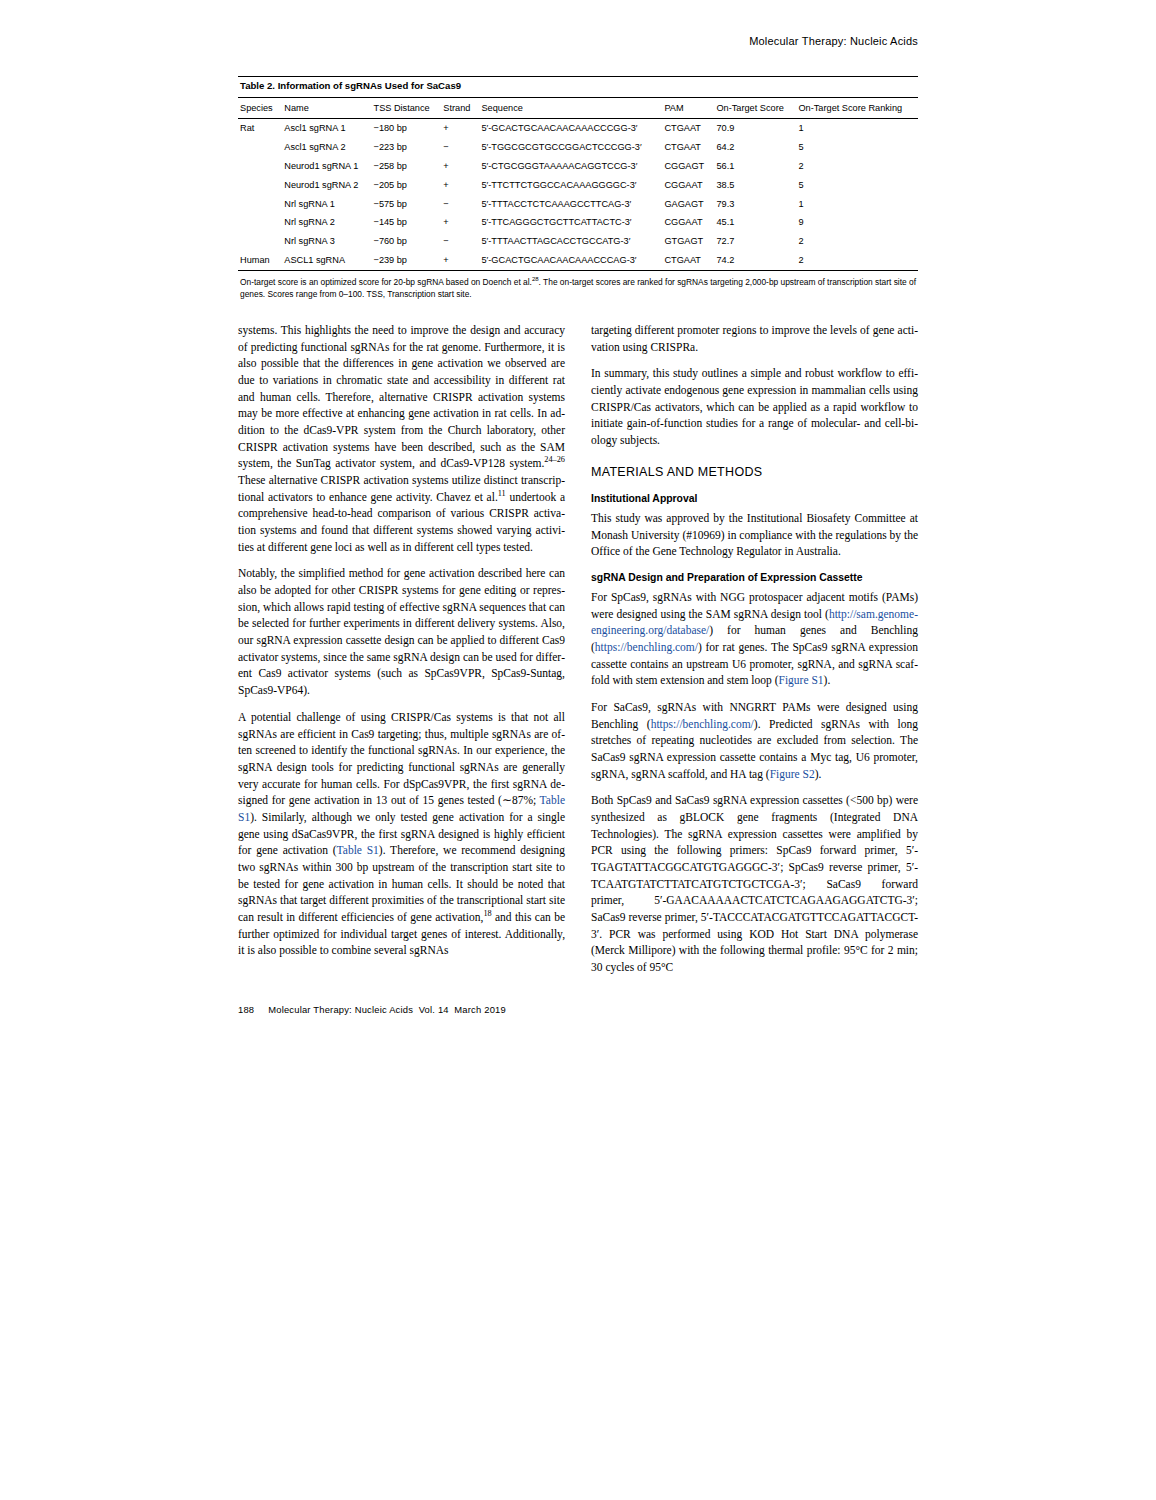Molecular Therapy: Nucleic Acids
Table 2. Information of sgRNAs Used for SaCas9
| Species | Name | TSS Distance | Strand | Sequence | PAM | On-Target Score | On-Target Score Ranking |
| --- | --- | --- | --- | --- | --- | --- | --- |
| Rat | Ascl1 sgRNA 1 | −180 bp | + | 5′-GCACTGCAACAACAAACCCGG-3′ | CTGAAT | 70.9 | 1 |
| | Ascl1 sgRNA 2 | −223 bp | − | 5′-TGGCGCGTGCCGGACTCCCGG-3′ | CTGAAT | 64.2 | 5 |
| | Neurod1 sgRNA 1 | −258 bp | + | 5′-CTGCGGGTAAAAACAGGTCCG-3′ | CGGAGT | 56.1 | 2 |
| | Neurod1 sgRNA 2 | −205 bp | + | 5′-TTCTTCTGGCCACAAAGGGGC-3′ | CGGAAT | 38.5 | 5 |
| | Nrl sgRNA 1 | −575 bp | − | 5′-TTTACCTCTCAAAGCCTTCAG-3′ | GAGAGT | 79.3 | 1 |
| | Nrl sgRNA 2 | −145 bp | + | 5′-TTCAGGGCTGCTTCATTACTC-3′ | CGGAAT | 45.1 | 9 |
| | Nrl sgRNA 3 | −760 bp | − | 5′-TTTAACTTAGCACCTGCCATG-3′ | GTGAGT | 72.7 | 2 |
| Human | ASCL1 sgRNA | −239 bp | + | 5′-GCACTGCAACAACAAACCCAG-3′ | CTGAAT | 74.2 | 2 |
On-target score is an optimized score for 20-bp sgRNA based on Doench et al.28. The on-target scores are ranked for sgRNAs targeting 2,000-bp upstream of transcription start site of genes. Scores range from 0–100. TSS, Transcription start site.
systems. This highlights the need to improve the design and accuracy of predicting functional sgRNAs for the rat genome. Furthermore, it is also possible that the differences in gene activation we observed are due to variations in chromatic state and accessibility in different rat and human cells. Therefore, alternative CRISPR activation systems may be more effective at enhancing gene activation in rat cells. In addition to the dCas9-VPR system from the Church laboratory, other CRISPR activation systems have been described, such as the SAM system, the SunTag activator system, and dCas9-VP128 system.24–26 These alternative CRISPR activation systems utilize distinct transcriptional activators to enhance gene activity. Chavez et al.11 undertook a comprehensive head-to-head comparison of various CRISPR activation systems and found that different systems showed varying activities at different gene loci as well as in different cell types tested.
Notably, the simplified method for gene activation described here can also be adopted for other CRISPR systems for gene editing or repression, which allows rapid testing of effective sgRNA sequences that can be selected for further experiments in different delivery systems. Also, our sgRNA expression cassette design can be applied to different Cas9 activator systems, since the same sgRNA design can be used for different Cas9 activator systems (such as SpCas9VPR, SpCas9-Suntag, SpCas9-VP64).
A potential challenge of using CRISPR/Cas systems is that not all sgRNAs are efficient in Cas9 targeting; thus, multiple sgRNAs are often screened to identify the functional sgRNAs. In our experience, the sgRNA design tools for predicting functional sgRNAs are generally very accurate for human cells. For dSpCas9VPR, the first sgRNA designed for gene activation in 13 out of 15 genes tested (∼87%; Table S1). Similarly, although we only tested gene activation for a single gene using dSaCas9VPR, the first sgRNA designed is highly efficient for gene activation (Table S1). Therefore, we recommend designing two sgRNAs within 300 bp upstream of the transcription start site to be tested for gene activation in human cells. It should be noted that sgRNAs that target different proximities of the transcriptional start site can result in different efficiencies of gene activation,18 and this can be further optimized for individual target genes of interest. Additionally, it is also possible to combine several sgRNAs
targeting different promoter regions to improve the levels of gene activation using CRISPRa.
In summary, this study outlines a simple and robust workflow to efficiently activate endogenous gene expression in mammalian cells using CRISPR/Cas activators, which can be applied as a rapid workflow to initiate gain-of-function studies for a range of molecular- and cell-biology subjects.
Materials and Methods
Institutional Approval
This study was approved by the Institutional Biosafety Committee at Monash University (#10969) in compliance with the regulations by the Office of the Gene Technology Regulator in Australia.
sgRNA Design and Preparation of Expression Cassette
For SpCas9, sgRNAs with NGG protospacer adjacent motifs (PAMs) were designed using the SAM sgRNA design tool (http://sam.genome-engineering.org/database/) for human genes and Benchling (https://benchling.com/) for rat genes. The SpCas9 sgRNA expression cassette contains an upstream U6 promoter, sgRNA, and sgRNA scaffold with stem extension and stem loop (Figure S1).
For SaCas9, sgRNAs with NNGRRT PAMs were designed using Benchling (https://benchling.com/). Predicted sgRNAs with long stretches of repeating nucleotides are excluded from selection. The SaCas9 sgRNA expression cassette contains a Myc tag, U6 promoter, sgRNA, sgRNA scaffold, and HA tag (Figure S2).
Both SpCas9 and SaCas9 sgRNA expression cassettes (<500 bp) were synthesized as gBLOCK gene fragments (Integrated DNA Technologies). The sgRNA expression cassettes were amplified by PCR using the following primers: SpCas9 forward primer, 5′-TGAGTATTACGGCATGTGAGGGC-3′; SpCas9 reverse primer, 5′-TCAATGTATCTTATCATGTCTGCTCGA-3′; SaCas9 forward primer, 5′-GAACAAAAACTCATCTCAGAAGAGGATCTG-3′; SaCas9 reverse primer, 5′-TACCCATACGATGTTCCAGATTACGCT-3′. PCR was performed using KOD Hot Start DNA polymerase (Merck Millipore) with the following thermal profile: 95°C for 2 min; 30 cycles of 95°C
188 Molecular Therapy: Nucleic Acids Vol. 14 March 2019